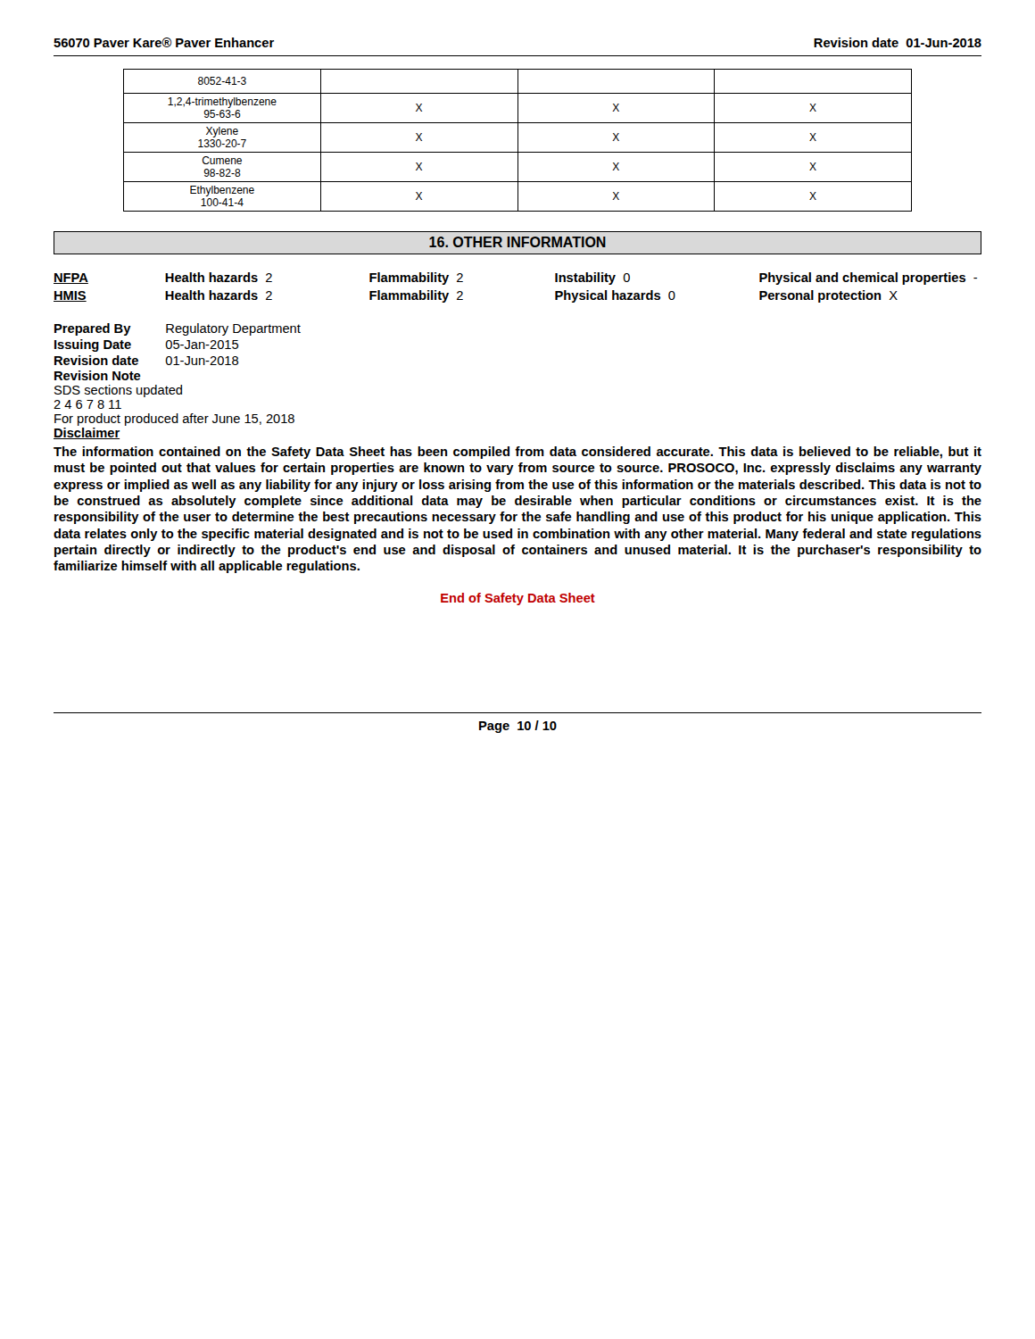56070 Paver Kare® Paver Enhancer
Revision date 01-Jun-2018
| 8052-41-3 | | | |
| 1,2,4-trimethylbenzene 95-63-6 | X | X | X |
| Xylene 1330-20-7 | X | X | X |
| Cumene 98-82-8 | X | X | X |
| Ethylbenzene 100-41-4 | X | X | X |
16. OTHER INFORMATION
| NFPA | Health hazards 2 | Flammability 2 | Instability 0 | Physical and chemical properties - |
| HMIS | Health hazards 2 | Flammability 2 | Physical hazards 0 | Personal protection X |
| Prepared By | Regulatory Department |
| Issuing Date | 05-Jan-2015 |
| Revision date | 01-Jun-2018 |
Revision Note
SDS sections updated
2 4 6 7 8 11
For product produced after June 15, 2018
Disclaimer
The information contained on the Safety Data Sheet has been compiled from data considered accurate. This data is believed to be reliable, but it must be pointed out that values for certain properties are known to vary from source to source. PROSOCO, Inc. expressly disclaims any warranty express or implied as well as any liability for any injury or loss arising from the use of this information or the materials described. This data is not to be construed as absolutely complete since additional data may be desirable when particular conditions or circumstances exist. It is the responsibility of the user to determine the best precautions necessary for the safe handling and use of this product for his unique application. This data relates only to the specific material designated and is not to be used in combination with any other material. Many federal and state regulations pertain directly or indirectly to the product's end use and disposal of containers and unused material. It is the purchaser's responsibility to familiarize himself with all applicable regulations.
End of Safety Data Sheet
Page 10 / 10